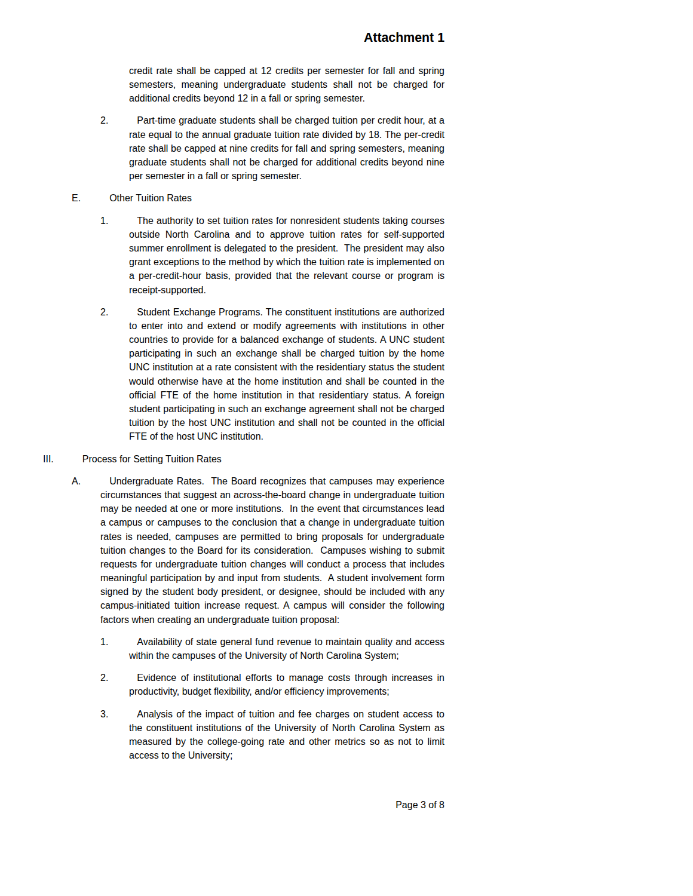Attachment 1
credit rate shall be capped at 12 credits per semester for fall and spring semesters, meaning undergraduate students shall not be charged for additional credits beyond 12 in a fall or spring semester.
2. Part-time graduate students shall be charged tuition per credit hour, at a rate equal to the annual graduate tuition rate divided by 18. The per-credit rate shall be capped at nine credits for fall and spring semesters, meaning graduate students shall not be charged for additional credits beyond nine per semester in a fall or spring semester.
E. Other Tuition Rates
1. The authority to set tuition rates for nonresident students taking courses outside North Carolina and to approve tuition rates for self-supported summer enrollment is delegated to the president. The president may also grant exceptions to the method by which the tuition rate is implemented on a per-credit-hour basis, provided that the relevant course or program is receipt-supported.
2. Student Exchange Programs. The constituent institutions are authorized to enter into and extend or modify agreements with institutions in other countries to provide for a balanced exchange of students. A UNC student participating in such an exchange shall be charged tuition by the home UNC institution at a rate consistent with the residentiary status the student would otherwise have at the home institution and shall be counted in the official FTE of the home institution in that residentiary status. A foreign student participating in such an exchange agreement shall not be charged tuition by the host UNC institution and shall not be counted in the official FTE of the host UNC institution.
III. Process for Setting Tuition Rates
A. Undergraduate Rates. The Board recognizes that campuses may experience circumstances that suggest an across-the-board change in undergraduate tuition may be needed at one or more institutions. In the event that circumstances lead a campus or campuses to the conclusion that a change in undergraduate tuition rates is needed, campuses are permitted to bring proposals for undergraduate tuition changes to the Board for its consideration. Campuses wishing to submit requests for undergraduate tuition changes will conduct a process that includes meaningful participation by and input from students. A student involvement form signed by the student body president, or designee, should be included with any campus-initiated tuition increase request. A campus will consider the following factors when creating an undergraduate tuition proposal:
1. Availability of state general fund revenue to maintain quality and access within the campuses of the University of North Carolina System;
2. Evidence of institutional efforts to manage costs through increases in productivity, budget flexibility, and/or efficiency improvements;
3. Analysis of the impact of tuition and fee charges on student access to the constituent institutions of the University of North Carolina System as measured by the college-going rate and other metrics so as not to limit access to the University;
Page 3 of 8